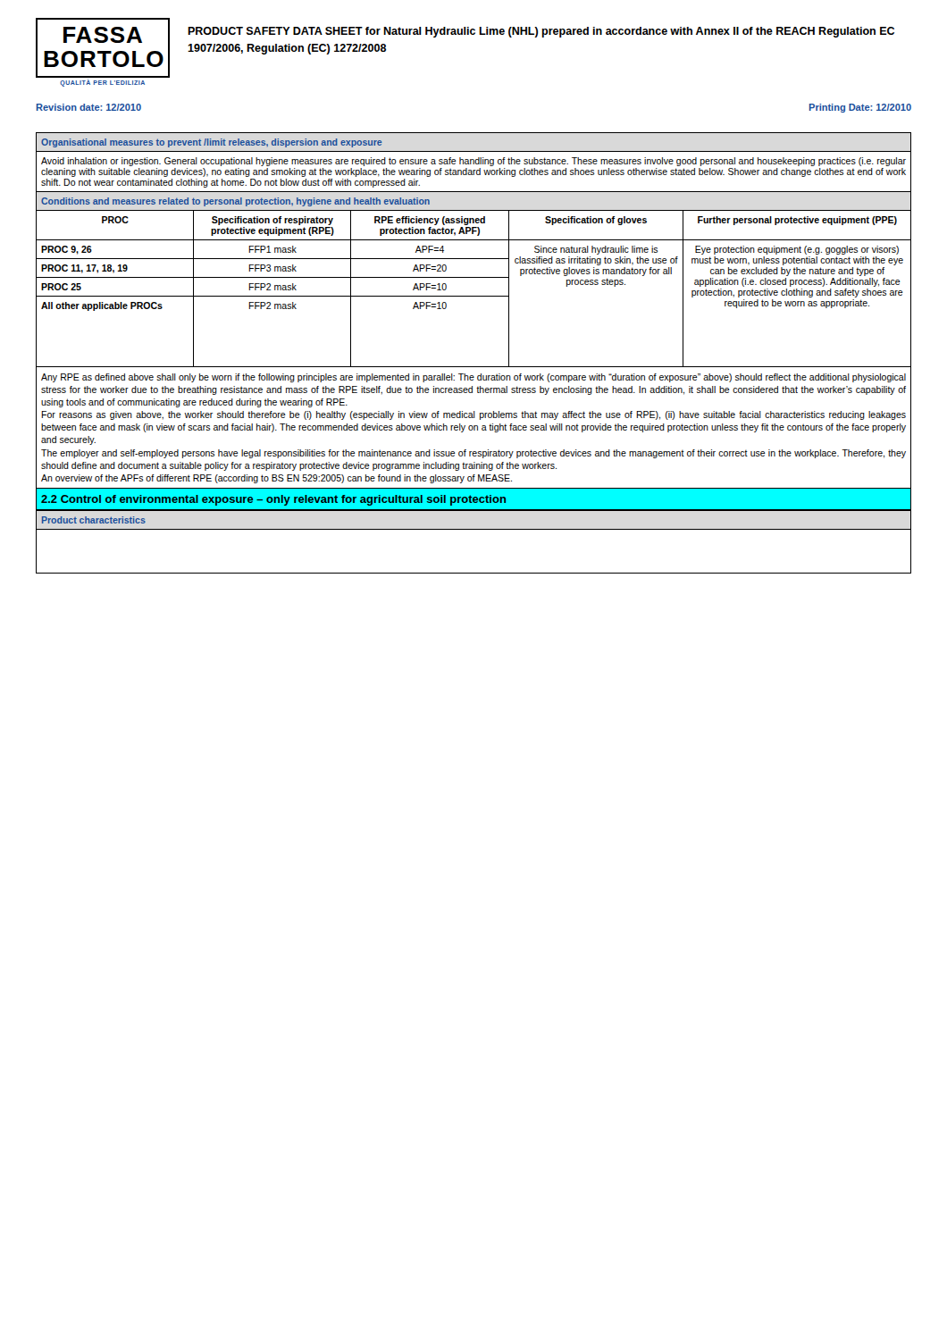FASSA
BORTOLO
QUALITÀ PER L'EDILIZIA
PRODUCT SAFETY DATA SHEET for Natural Hydraulic Lime (NHL) prepared in accordance with Annex II of the REACH Regulation EC 1907/2006, Regulation (EC) 1272/2008
Revision date: 12/2010
Printing Date: 12/2010
| Organisational measures to prevent /limit releases, dispersion and exposure |
| Avoid inhalation or ingestion. General occupational hygiene measures are required to ensure a safe handling of the substance. These measures involve good personal and housekeeping practices (i.e. regular cleaning with suitable cleaning devices), no eating and smoking at the workplace, the wearing of standard working clothes and shoes unless otherwise stated below. Shower and change clothes at end of work shift. Do not wear contaminated clothing at home. Do not blow dust off with compressed air. |
| Conditions and measures related to personal protection, hygiene and health evaluation |
| PROC | Specification of respiratory protective equipment (RPE) | RPE efficiency (assigned protection factor, APF) | Specification of gloves | Further personal protective equipment (PPE) |
| PROC 9, 26 | FFP1 mask | APF=4 | Since natural hydraulic lime is classified as irritating to skin, the use of protective gloves is mandatory for all process steps. | Eye protection equipment (e.g. goggles or visors) must be worn, unless potential contact with the eye can be excluded by the nature and type of application (i.e. closed process). Additionally, face protection, protective clothing and safety shoes are required to be worn as appropriate. |
| PROC 11, 17, 18, 19 | FFP3 mask | APF=20 |
| PROC 25 | FFP2 mask | APF=10 |
| All other applicable PROCs | FFP2 mask | APF=10 |
| Any RPE as defined above shall only be worn if the following principles are implemented in parallel: The duration of work (compare with “duration of exposure” above) should reflect the additional physiological stress for the worker due to the breathing resistance and mass of the RPE itself, due to the increased thermal stress by enclosing the head. In addition, it shall be considered that the worker’s capability of using tools and of communicating are reduced during the wearing of RPE. For reasons as given above, the worker should therefore be (i) healthy (especially in view of medical problems that may affect the use of RPE), (ii) have suitable facial characteristics reducing leakages between face and mask (in view of scars and facial hair). The recommended devices above which rely on a tight face seal will not provide the required protection unless they fit the contours of the face properly and securely. The employer and self-employed persons have legal responsibilities for the maintenance and issue of respiratory protective devices and the management of their correct use in the workplace. Therefore, they should define and document a suitable policy for a respiratory protective device programme including training of the workers. An overview of the APFs of different RPE (according to BS EN 529:2005) can be found in the glossary of MEASE. |
2.2 Control of environmental exposure – only relevant for agricultural soil protection
| Product characteristics |